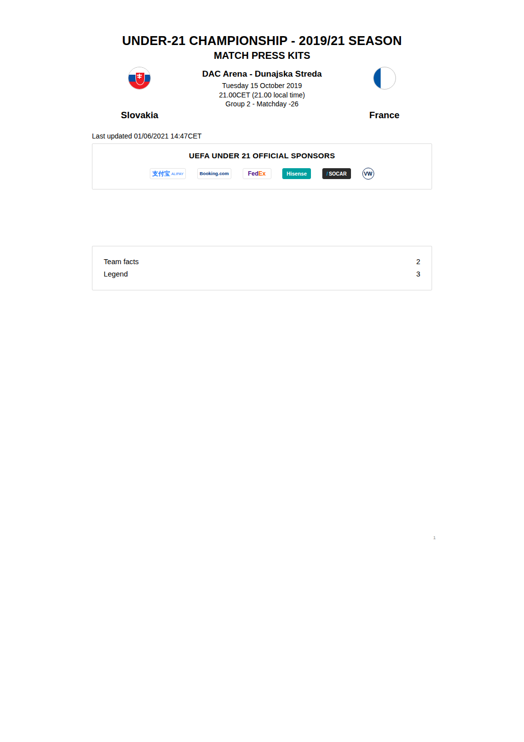UNDER-21 CHAMPIONSHIP - 2019/21 SEASON
MATCH PRESS KITS
Slovakia
DAC Arena - Dunajska Streda
Tuesday 15 October 2019
21.00CET (21.00 local time)
Group 2 - Matchday -26
France
Last updated 01/06/2021 14:47CET
UEFA UNDER 21 OFFICIAL SPONSORS
支付宝 ALIPAY
Booking.com
Fed Ex
Hisense
/SOCAR
VW
| Team facts | 2 |
| Legend | 3 |
1